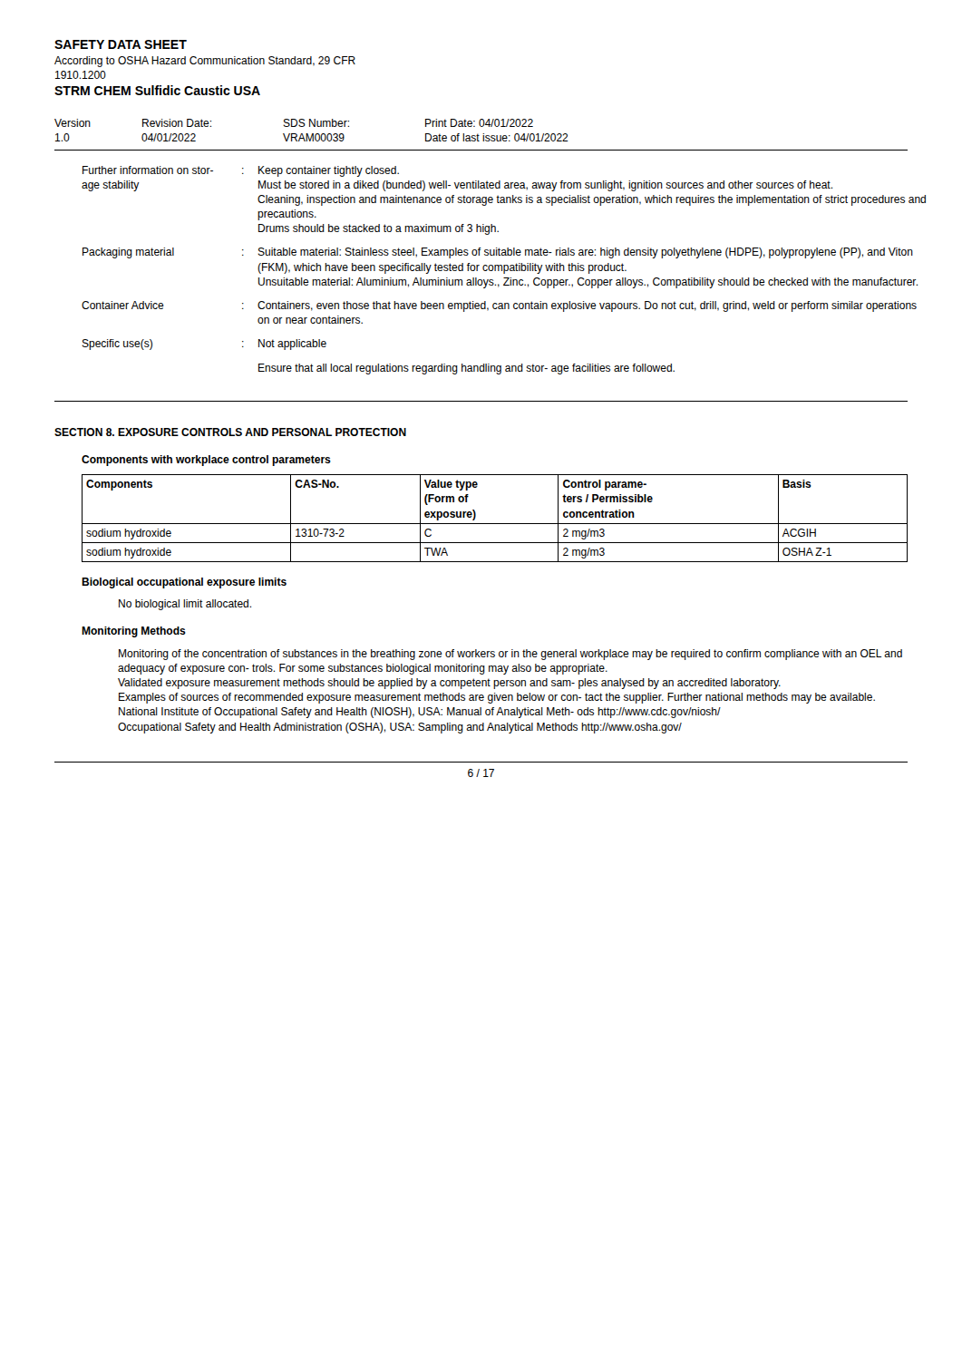SAFETY DATA SHEET
According to OSHA Hazard Communication Standard, 29 CFR
1910.1200
STRM CHEM Sulfidic Caustic USA
| Version 1.0 | Revision Date: 04/01/2022 | SDS Number: VRAM00039 | Print Date: 04/01/2022 Date of last issue: 04/01/2022 |
| Further information on stor- age stability | : | Keep container tightly closed. Must be stored in a diked (bunded) well- ventilated area, away from sunlight, ignition sources and other sources of heat. Cleaning, inspection and maintenance of storage tanks is a specialist operation, which requires the implementation of strict procedures and precautions. Drums should be stacked to a maximum of 3 high. |
| Packaging material | : | Suitable material: Stainless steel, Examples of suitable mate- rials are: high density polyethylene (HDPE), polypropylene (PP), and Viton (FKM), which have been specifically tested for compatibility with this product. Unsuitable material: Aluminium, Aluminium alloys., Zinc., Copper., Copper alloys., Compatibility should be checked with the manufacturer. |
| Container Advice | : | Containers, even those that have been emptied, can contain explosive vapours. Do not cut, drill, grind, weld or perform similar operations on or near containers. |
| Specific use(s) | : | Not applicable |
| | | Ensure that all local regulations regarding handling and stor- age facilities are followed. |
SECTION 8. EXPOSURE CONTROLS AND PERSONAL PROTECTION
Components with workplace control parameters
| Components | CAS-No. | Value type (Form of exposure) | Control parame- ters / Permissible concentration | Basis |
| --- | --- | --- | --- | --- |
| sodium hydroxide | 1310-73-2 | C | 2 mg/m3 | ACGIH |
| sodium hydroxide | | TWA | 2 mg/m3 | OSHA Z-1 |
Biological occupational exposure limits
No biological limit allocated.
Monitoring Methods
Monitoring of the concentration of substances in the breathing zone of workers or in the general workplace may be required to confirm compliance with an OEL and adequacy of exposure con- trols. For some substances biological monitoring may also be appropriate.
Validated exposure measurement methods should be applied by a competent person and sam- ples analysed by an accredited laboratory.
Examples of sources of recommended exposure measurement methods are given below or con- tact the supplier. Further national methods may be available.
National Institute of Occupational Safety and Health (NIOSH), USA: Manual of Analytical Meth- ods http://www.cdc.gov/niosh/
Occupational Safety and Health Administration (OSHA), USA: Sampling and Analytical Methods http://www.osha.gov/
6 / 17